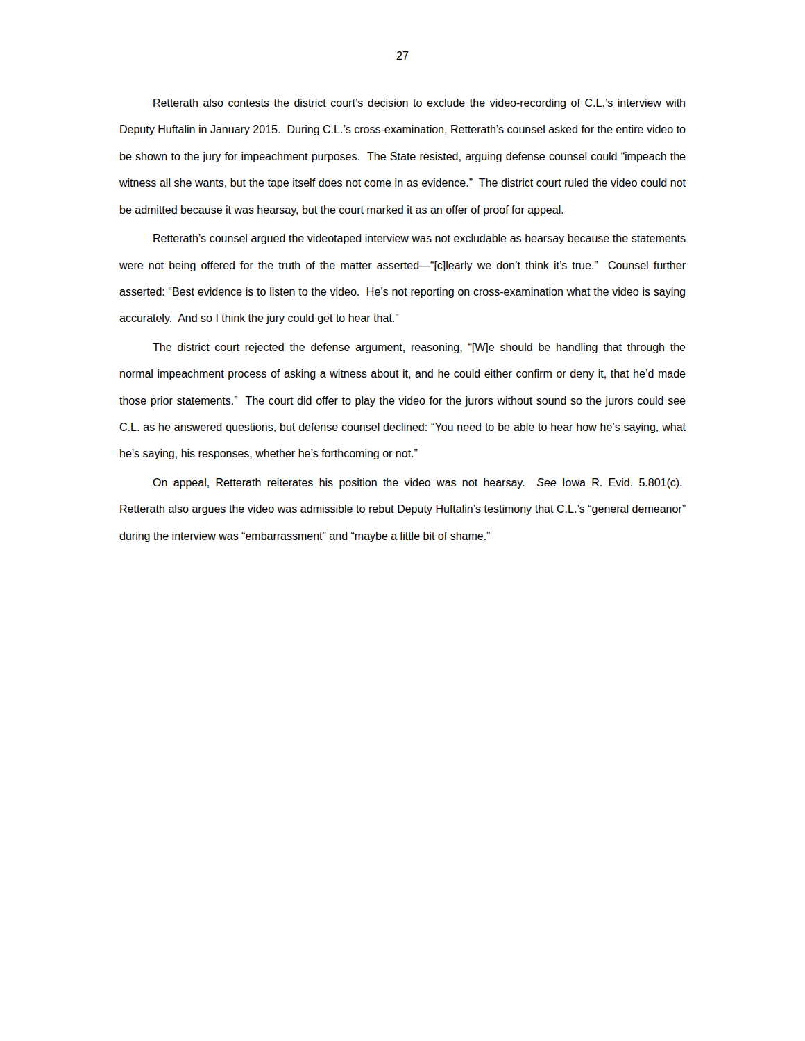27
Retterath also contests the district court’s decision to exclude the video-recording of C.L.’s interview with Deputy Huftalin in January 2015. During C.L.’s cross-examination, Retterath’s counsel asked for the entire video to be shown to the jury for impeachment purposes. The State resisted, arguing defense counsel could “impeach the witness all she wants, but the tape itself does not come in as evidence.” The district court ruled the video could not be admitted because it was hearsay, but the court marked it as an offer of proof for appeal.
Retterath’s counsel argued the videotaped interview was not excludable as hearsay because the statements were not being offered for the truth of the matter asserted—“[c]learly we don’t think it’s true.” Counsel further asserted: “Best evidence is to listen to the video. He’s not reporting on cross-examination what the video is saying accurately. And so I think the jury could get to hear that.”
The district court rejected the defense argument, reasoning, “[W]e should be handling that through the normal impeachment process of asking a witness about it, and he could either confirm or deny it, that he’d made those prior statements.” The court did offer to play the video for the jurors without sound so the jurors could see C.L. as he answered questions, but defense counsel declined: “You need to be able to hear how he’s saying, what he’s saying, his responses, whether he’s forthcoming or not.”
On appeal, Retterath reiterates his position the video was not hearsay. See Iowa R. Evid. 5.801(c). Retterath also argues the video was admissible to rebut Deputy Huftalin’s testimony that C.L.’s “general demeanor” during the interview was “embarrassment” and “maybe a little bit of shame.”